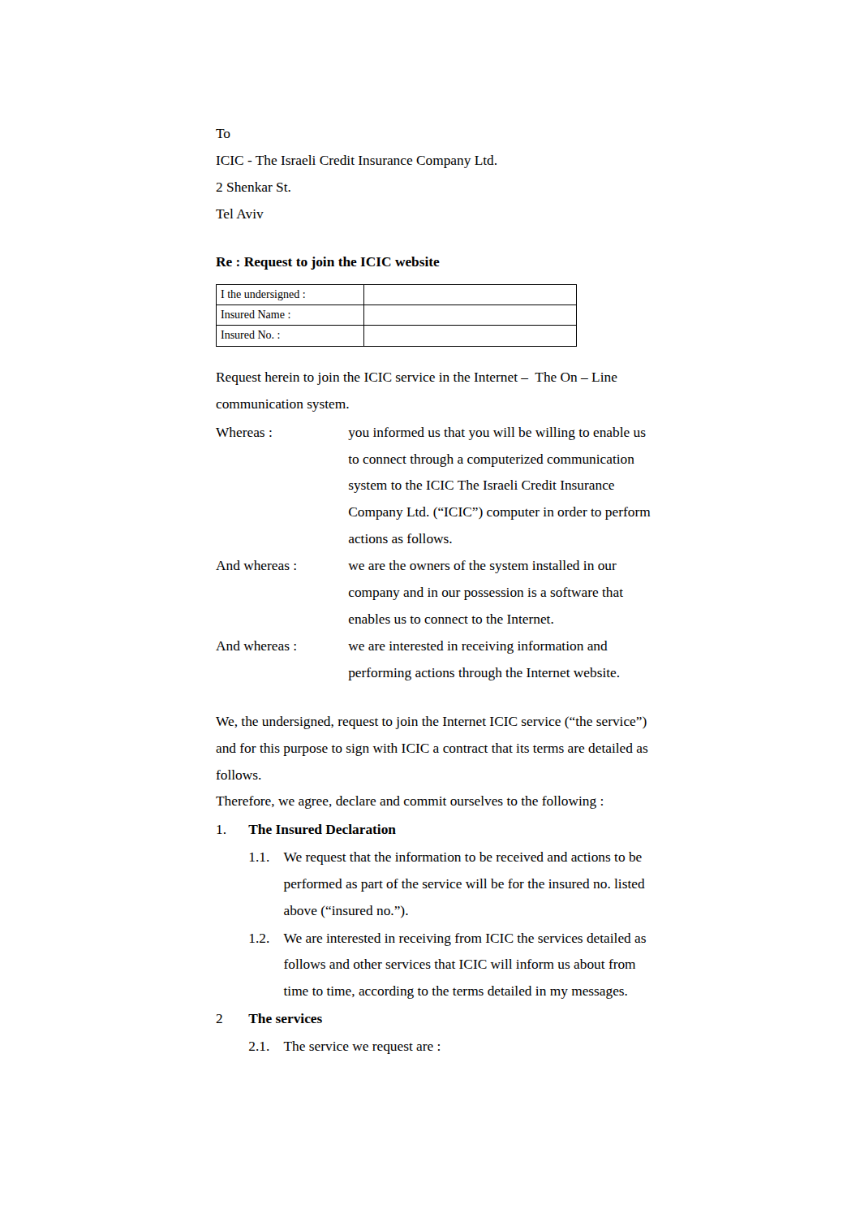To
ICIC - The Israeli Credit Insurance Company Ltd.
2 Shenkar St.
Tel Aviv
Re : Request to join the ICIC website
| I the undersigned : | |
| Insured Name : | |
| Insured No. : | |
Request herein to join the ICIC service in the Internet – The On – Line communication system.
| Whereas : | you informed us that you will be willing to enable us to connect through a computerized communication system to the ICIC The Israeli Credit Insurance Company Ltd. (“ICIC”) computer in order to perform actions as follows. |
| And whereas : | we are the owners of the system installed in our company and in our possession is a software that enables us to connect to the Internet. |
| And whereas : | we are interested in receiving information and performing actions through the Internet website. |
We, the undersigned, request to join the Internet ICIC service (“the service”) and for this purpose to sign with ICIC a contract that its terms are detailed as follows.
Therefore, we agree, declare and commit ourselves to the following :
1. The Insured Declaration
1.1. We request that the information to be received and actions to be performed as part of the service will be for the insured no. listed above (“insured no.”).
1.2. We are interested in receiving from ICIC the services detailed as follows and other services that ICIC will inform us about from time to time, according to the terms detailed in my messages.
2 The services
2.1. The service we request are :